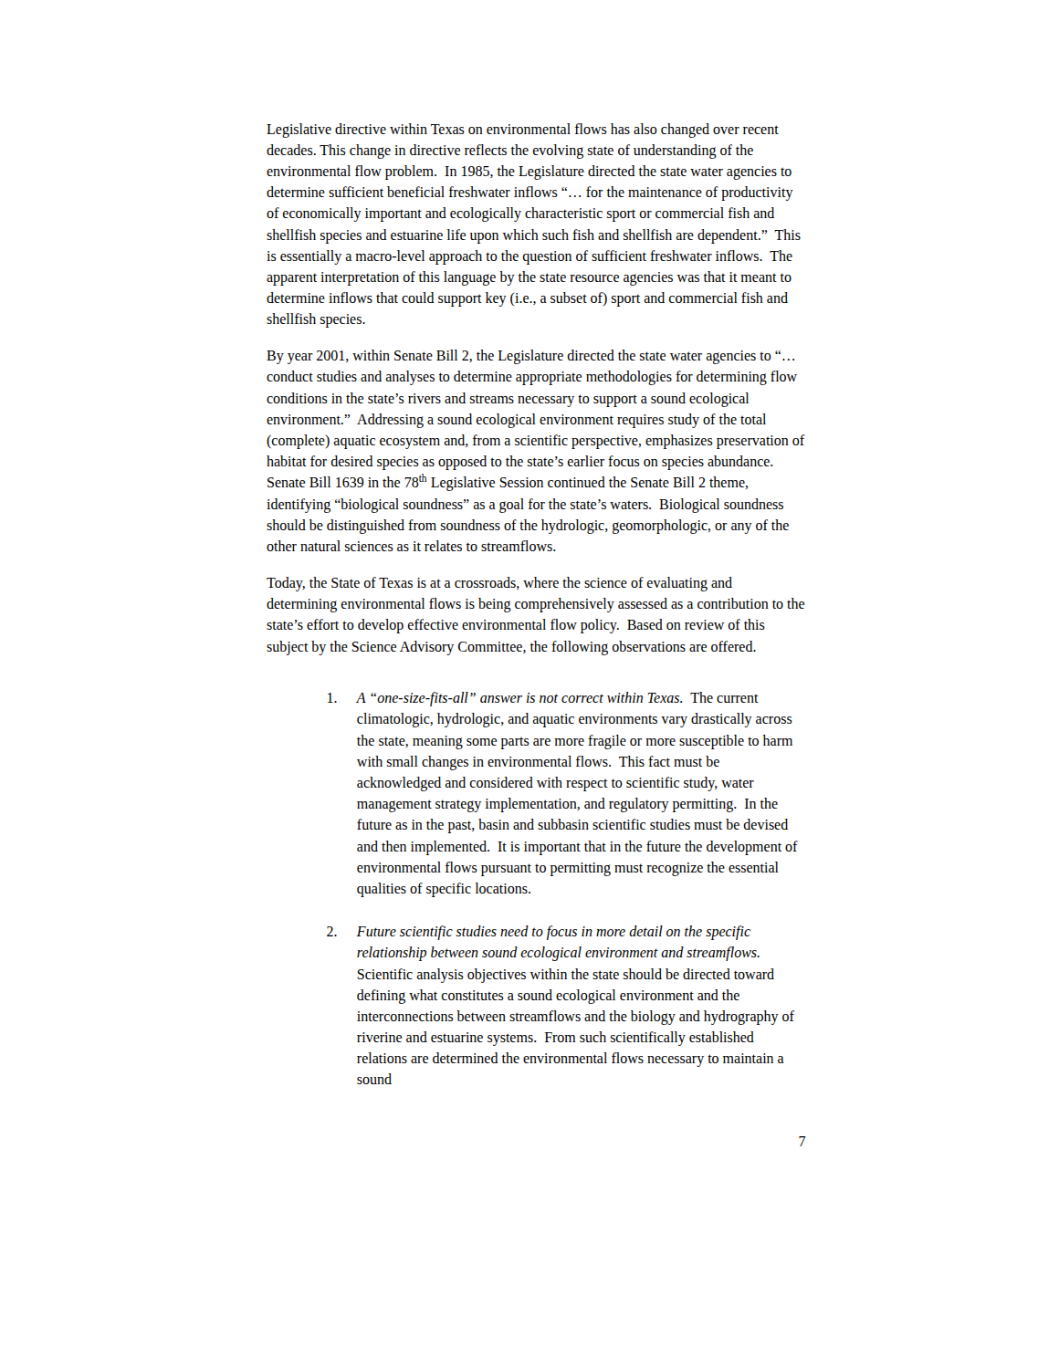Legislative directive within Texas on environmental flows has also changed over recent decades. This change in directive reflects the evolving state of understanding of the environmental flow problem. In 1985, the Legislature directed the state water agencies to determine sufficient beneficial freshwater inflows “… for the maintenance of productivity of economically important and ecologically characteristic sport or commercial fish and shellfish species and estuarine life upon which such fish and shellfish are dependent.” This is essentially a macro-level approach to the question of sufficient freshwater inflows. The apparent interpretation of this language by the state resource agencies was that it meant to determine inflows that could support key (i.e., a subset of) sport and commercial fish and shellfish species.
By year 2001, within Senate Bill 2, the Legislature directed the state water agencies to “… conduct studies and analyses to determine appropriate methodologies for determining flow conditions in the state’s rivers and streams necessary to support a sound ecological environment.” Addressing a sound ecological environment requires study of the total (complete) aquatic ecosystem and, from a scientific perspective, emphasizes preservation of habitat for desired species as opposed to the state’s earlier focus on species abundance. Senate Bill 1639 in the 78th Legislative Session continued the Senate Bill 2 theme, identifying “biological soundness” as a goal for the state’s waters. Biological soundness should be distinguished from soundness of the hydrologic, geomorphologic, or any of the other natural sciences as it relates to streamflows.
Today, the State of Texas is at a crossroads, where the science of evaluating and determining environmental flows is being comprehensively assessed as a contribution to the state’s effort to develop effective environmental flow policy. Based on review of this subject by the Science Advisory Committee, the following observations are offered.
A “one-size-fits-all” answer is not correct within Texas. The current climatologic, hydrologic, and aquatic environments vary drastically across the state, meaning some parts are more fragile or more susceptible to harm with small changes in environmental flows. This fact must be acknowledged and considered with respect to scientific study, water management strategy implementation, and regulatory permitting. In the future as in the past, basin and subbasin scientific studies must be devised and then implemented. It is important that in the future the development of environmental flows pursuant to permitting must recognize the essential qualities of specific locations.
Future scientific studies need to focus in more detail on the specific relationship between sound ecological environment and streamflows. Scientific analysis objectives within the state should be directed toward defining what constitutes a sound ecological environment and the interconnections between streamflows and the biology and hydrography of riverine and estuarine systems. From such scientifically established relations are determined the environmental flows necessary to maintain a sound
7